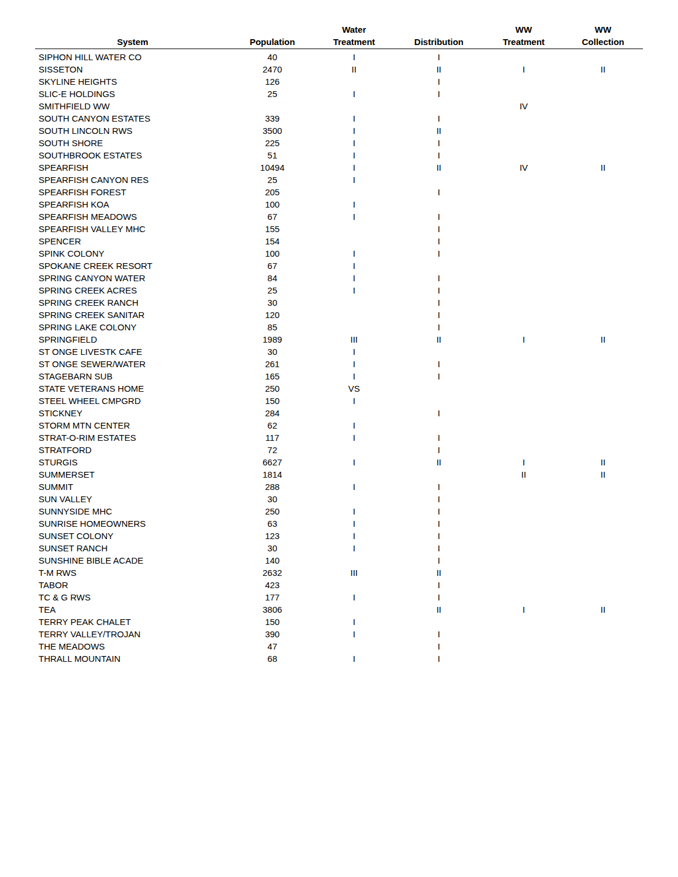| | | Water | | WW | WW |
| --- | --- | --- | --- | --- | --- |
| System | Population | Treatment | Distribution | Treatment | Collection |
| SIPHON HILL WATER CO | 40 | I | I | | |
| SISSETON | 2470 | II | II | I | II |
| SKYLINE HEIGHTS | 126 | | I | | |
| SLIC-E HOLDINGS | 25 | I | I | | |
| SMITHFIELD WW | | | | IV | |
| SOUTH CANYON ESTATES | 339 | I | I | | |
| SOUTH LINCOLN RWS | 3500 | I | II | | |
| SOUTH SHORE | 225 | I | I | | |
| SOUTHBROOK ESTATES | 51 | I | I | | |
| SPEARFISH | 10494 | I | II | IV | II |
| SPEARFISH CANYON RES | 25 | I | | | |
| SPEARFISH FOREST | 205 | | I | | |
| SPEARFISH KOA | 100 | I | | | |
| SPEARFISH MEADOWS | 67 | I | I | | |
| SPEARFISH VALLEY MHC | 155 | | I | | |
| SPENCER | 154 | | I | | |
| SPINK COLONY | 100 | I | I | | |
| SPOKANE CREEK RESORT | 67 | I | | | |
| SPRING CANYON WATER | 84 | I | I | | |
| SPRING CREEK ACRES | 25 | I | I | | |
| SPRING CREEK RANCH | 30 | | I | | |
| SPRING CREEK SANITAR | 120 | | I | | |
| SPRING LAKE COLONY | 85 | | I | | |
| SPRINGFIELD | 1989 | III | II | I | II |
| ST ONGE LIVESTK CAFE | 30 | I | | | |
| ST ONGE SEWER/WATER | 261 | I | I | | |
| STAGEBARN SUB | 165 | I | I | | |
| STATE VETERANS HOME | 250 | VS | | | |
| STEEL WHEEL CMPGRD | 150 | I | | | |
| STICKNEY | 284 | | I | | |
| STORM MTN CENTER | 62 | I | | | |
| STRAT-O-RIM ESTATES | 117 | I | I | | |
| STRATFORD | 72 | | I | | |
| STURGIS | 6627 | I | II | I | II |
| SUMMERSET | 1814 | | | II | II |
| SUMMIT | 288 | I | I | | |
| SUN VALLEY | 30 | | I | | |
| SUNNYSIDE MHC | 250 | I | I | | |
| SUNRISE HOMEOWNERS | 63 | I | I | | |
| SUNSET COLONY | 123 | I | I | | |
| SUNSET RANCH | 30 | I | I | | |
| SUNSHINE BIBLE ACADE | 140 | | I | | |
| T-M RWS | 2632 | III | II | | |
| TABOR | 423 | | I | | |
| TC & G RWS | 177 | I | I | | |
| TEA | 3806 | | II | I | II |
| TERRY PEAK CHALET | 150 | I | | | |
| TERRY VALLEY/TROJAN | 390 | I | I | | |
| THE MEADOWS | 47 | | I | | |
| THRALL MOUNTAIN | 68 | I | I | | |